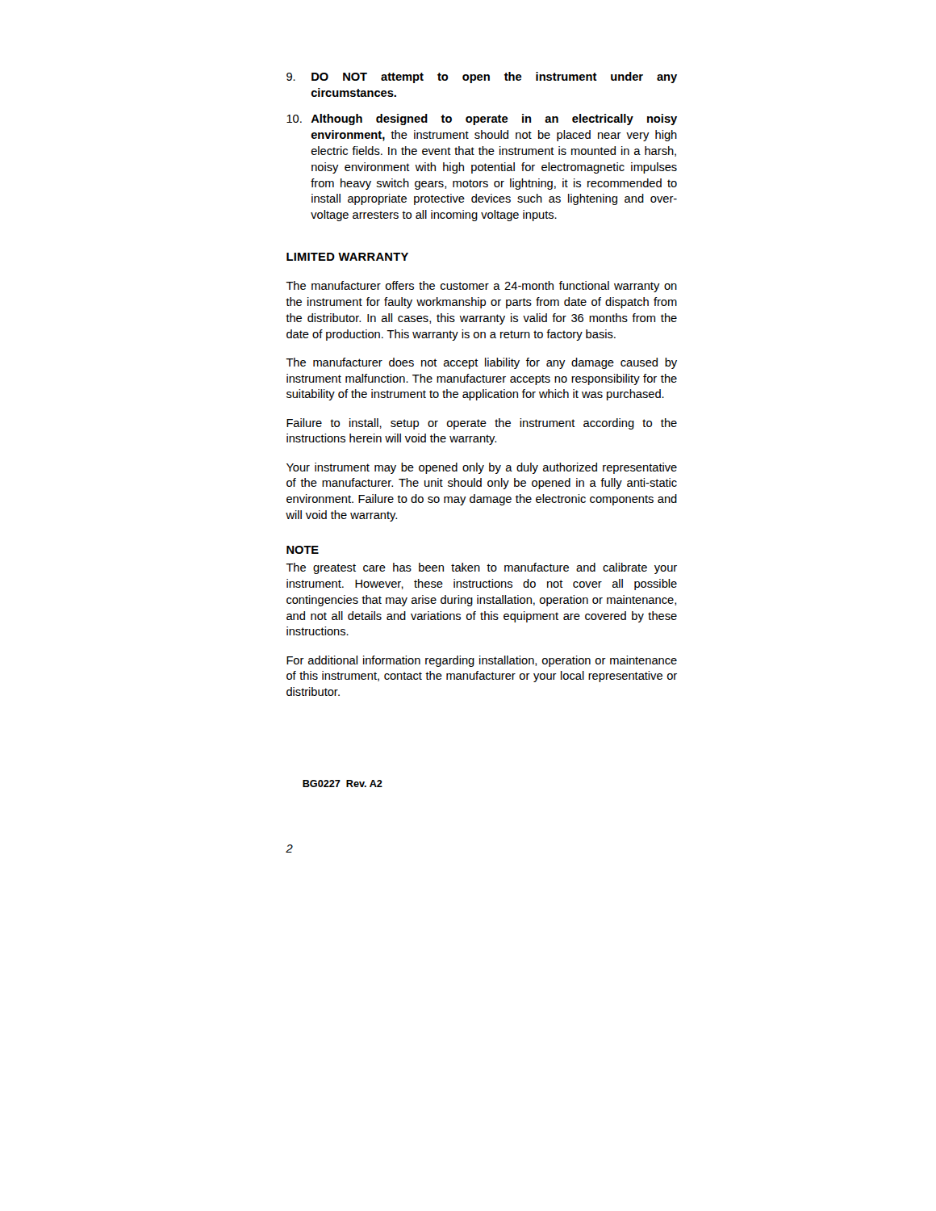9. DO NOT attempt to open the instrument under any circumstances.
10. Although designed to operate in an electrically noisy environment, the instrument should not be placed near very high electric fields. In the event that the instrument is mounted in a harsh, noisy environment with high potential for electromagnetic impulses from heavy switch gears, motors or lightning, it is recommended to install appropriate protective devices such as lightening and over-voltage arresters to all incoming voltage inputs.
LIMITED WARRANTY
The manufacturer offers the customer a 24-month functional warranty on the instrument for faulty workmanship or parts from date of dispatch from the distributor. In all cases, this warranty is valid for 36 months from the date of production. This warranty is on a return to factory basis.
The manufacturer does not accept liability for any damage caused by instrument malfunction. The manufacturer accepts no responsibility for the suitability of the instrument to the application for which it was purchased.
Failure to install, setup or operate the instrument according to the instructions herein will void the warranty.
Your instrument may be opened only by a duly authorized representative of the manufacturer. The unit should only be opened in a fully anti-static environment. Failure to do so may damage the electronic components and will void the warranty.
NOTE
The greatest care has been taken to manufacture and calibrate your instrument. However, these instructions do not cover all possible contingencies that may arise during installation, operation or maintenance, and not all details and variations of this equipment are covered by these instructions.
For additional information regarding installation, operation or maintenance of this instrument, contact the manufacturer or your local representative or distributor.
BG0227 Rev. A2
2